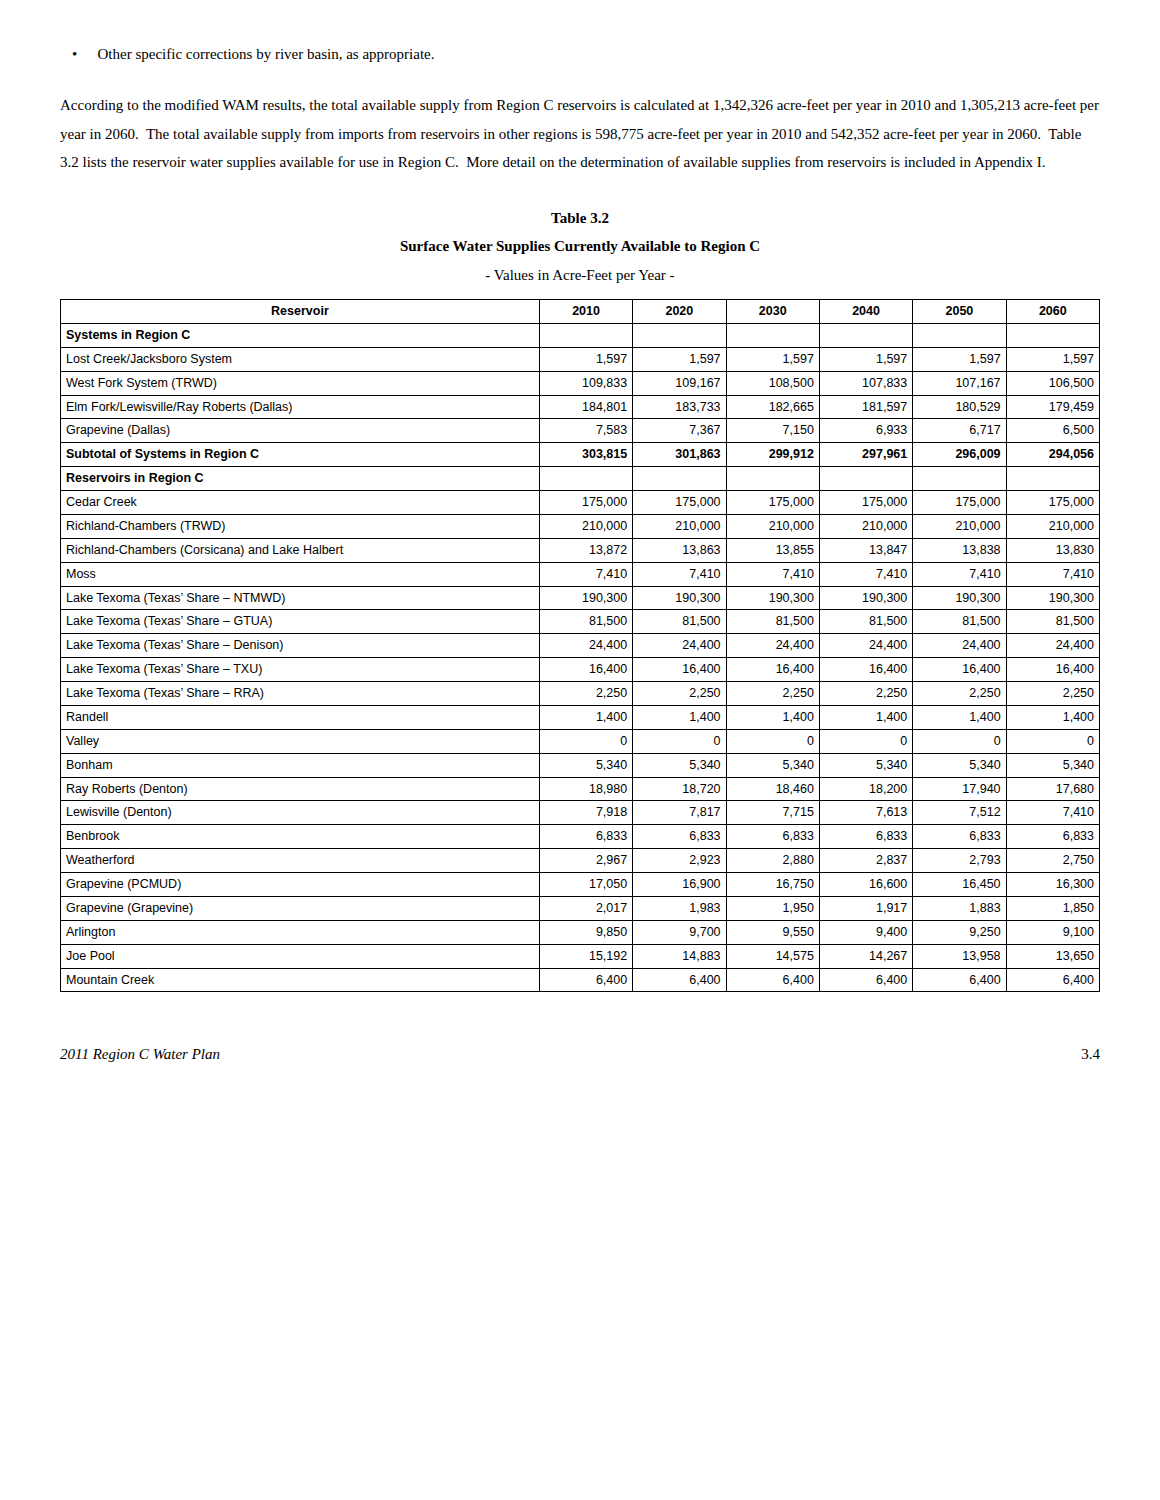Other specific corrections by river basin, as appropriate.
According to the modified WAM results, the total available supply from Region C reservoirs is calculated at 1,342,326 acre-feet per year in 2010 and 1,305,213 acre-feet per year in 2060. The total available supply from imports from reservoirs in other regions is 598,775 acre-feet per year in 2010 and 542,352 acre-feet per year in 2060. Table 3.2 lists the reservoir water supplies available for use in Region C. More detail on the determination of available supplies from reservoirs is included in Appendix I.
Table 3.2 Surface Water Supplies Currently Available to Region C - Values in Acre-Feet per Year -
| Reservoir | 2010 | 2020 | 2030 | 2040 | 2050 | 2060 |
| --- | --- | --- | --- | --- | --- | --- |
| Systems in Region C | | | | | | |
| Lost Creek/Jacksboro System | 1,597 | 1,597 | 1,597 | 1,597 | 1,597 | 1,597 |
| West Fork System (TRWD) | 109,833 | 109,167 | 108,500 | 107,833 | 107,167 | 106,500 |
| Elm Fork/Lewisville/Ray Roberts (Dallas) | 184,801 | 183,733 | 182,665 | 181,597 | 180,529 | 179,459 |
| Grapevine (Dallas) | 7,583 | 7,367 | 7,150 | 6,933 | 6,717 | 6,500 |
| Subtotal of Systems in Region C | 303,815 | 301,863 | 299,912 | 297,961 | 296,009 | 294,056 |
| Reservoirs in Region C | | | | | | |
| Cedar Creek | 175,000 | 175,000 | 175,000 | 175,000 | 175,000 | 175,000 |
| Richland-Chambers (TRWD) | 210,000 | 210,000 | 210,000 | 210,000 | 210,000 | 210,000 |
| Richland-Chambers (Corsicana) and Lake Halbert | 13,872 | 13,863 | 13,855 | 13,847 | 13,838 | 13,830 |
| Moss | 7,410 | 7,410 | 7,410 | 7,410 | 7,410 | 7,410 |
| Lake Texoma (Texas’ Share – NTMWD) | 190,300 | 190,300 | 190,300 | 190,300 | 190,300 | 190,300 |
| Lake Texoma (Texas’ Share – GTUA) | 81,500 | 81,500 | 81,500 | 81,500 | 81,500 | 81,500 |
| Lake Texoma (Texas’ Share – Denison) | 24,400 | 24,400 | 24,400 | 24,400 | 24,400 | 24,400 |
| Lake Texoma (Texas’ Share – TXU) | 16,400 | 16,400 | 16,400 | 16,400 | 16,400 | 16,400 |
| Lake Texoma (Texas’ Share – RRA) | 2,250 | 2,250 | 2,250 | 2,250 | 2,250 | 2,250 |
| Randell | 1,400 | 1,400 | 1,400 | 1,400 | 1,400 | 1,400 |
| Valley | 0 | 0 | 0 | 0 | 0 | 0 |
| Bonham | 5,340 | 5,340 | 5,340 | 5,340 | 5,340 | 5,340 |
| Ray Roberts (Denton) | 18,980 | 18,720 | 18,460 | 18,200 | 17,940 | 17,680 |
| Lewisville (Denton) | 7,918 | 7,817 | 7,715 | 7,613 | 7,512 | 7,410 |
| Benbrook | 6,833 | 6,833 | 6,833 | 6,833 | 6,833 | 6,833 |
| Weatherford | 2,967 | 2,923 | 2,880 | 2,837 | 2,793 | 2,750 |
| Grapevine (PCMUD) | 17,050 | 16,900 | 16,750 | 16,600 | 16,450 | 16,300 |
| Grapevine (Grapevine) | 2,017 | 1,983 | 1,950 | 1,917 | 1,883 | 1,850 |
| Arlington | 9,850 | 9,700 | 9,550 | 9,400 | 9,250 | 9,100 |
| Joe Pool | 15,192 | 14,883 | 14,575 | 14,267 | 13,958 | 13,650 |
| Mountain Creek | 6,400 | 6,400 | 6,400 | 6,400 | 6,400 | 6,400 |
2011 Region C Water Plan 3.4